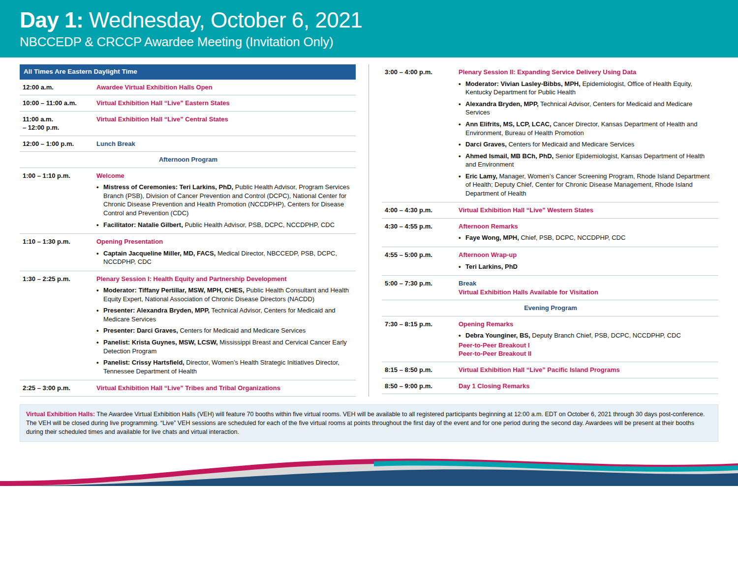Day 1: Wednesday, October 6, 2021
NBCCEDP & CRCCP Awardee Meeting (Invitation Only)
All Times Are Eastern Daylight Time
| 12:00 a.m. | Awardee Virtual Exhibition Halls Open |
| 10:00 – 11:00 a.m. | Virtual Exhibition Hall “Live” Eastern States |
| 11:00 a.m. – 12:00 p.m. | Virtual Exhibition Hall “Live” Central States |
| 12:00 – 1:00 p.m. | Lunch Break |
| Afternoon Program |
| 1:00 – 1:10 p.m. | Welcome Mistress of Ceremonies: Teri Larkins, PhD, Public Health Advisor, Program Services Branch (PSB), Division of Cancer Prevention and Control (DCPC), National Center for Chronic Disease Prevention and Health Promotion (NCCDPHP), Centers for Disease Control and Prevention (CDC) Facilitator: Natalie Gilbert, Public Health Advisor, PSB, DCPC, NCCDPHP, CDC |
| 1:10 – 1:30 p.m. | Opening Presentation Captain Jacqueline Miller, MD, FACS, Medical Director, NBCCEDP, PSB, DCPC, NCCDPHP, CDC |
| 1:30 – 2:25 p.m. | Plenary Session I: Health Equity and Partnership Development Moderator: Tiffany Pertillar, MSW, MPH, CHES, Public Health Consultant and Health Equity Expert, National Association of Chronic Disease Directors (NACDD) Presenter: Alexandra Bryden, MPP, Technical Advisor, Centers for Medicaid and Medicare Services Presenter: Darci Graves, Centers for Medicaid and Medicare Services Panelist: Krista Guynes, MSW, LCSW, Mississippi Breast and Cervical Cancer Early Detection Program Panelist: Crissy Hartsfield, Director, Women’s Health Strategic Initiatives Director, Tennessee Department of Health |
| 2:25 – 3:00 p.m. | Virtual Exhibition Hall “Live” Tribes and Tribal Organizations |
| 3:00 – 4:00 p.m. | Plenary Session II: Expanding Service Delivery Using Data Moderator: Vivian Lasley-Bibbs, MPH, Epidemiologist, Office of Health Equity, Kentucky Department for Public Health Alexandra Bryden, MPP, Technical Advisor, Centers for Medicaid and Medicare Services Ann Elifrits, MS, LCP, LCAC, Cancer Director, Kansas Department of Health and Environment, Bureau of Health Promotion Darci Graves, Centers for Medicaid and Medicare Services Ahmed Ismail, MB BCh, PhD, Senior Epidemiologist, Kansas Department of Health and Environment Eric Lamy, Manager, Women’s Cancer Screening Program, Rhode Island Department of Health; Deputy Chief, Center for Chronic Disease Management, Rhode Island Department of Health |
| 4:00 – 4:30 p.m. | Virtual Exhibition Hall “Live” Western States |
| 4:30 – 4:55 p.m. | Afternoon Remarks Faye Wong, MPH, Chief, PSB, DCPC, NCCDPHP, CDC |
| 4:55 – 5:00 p.m. | Afternoon Wrap-up Teri Larkins, PhD |
| 5:00 – 7:30 p.m. | Break Virtual Exhibition Halls Available for Visitation |
| Evening Program |
| 7:30 – 8:15 p.m. | Opening Remarks Debra Younginer, BS, Deputy Branch Chief, PSB, DCPC, NCCDPHP, CDC Peer-to-Peer Breakout I Peer-to-Peer Breakout II |
| 8:15 – 8:50 p.m. | Virtual Exhibition Hall “Live” Pacific Island Programs |
| 8:50 – 9:00 p.m. | Day 1 Closing Remarks |
Virtual Exhibition Halls: The Awardee Virtual Exhibition Halls (VEH) will feature 70 booths within five virtual rooms. VEH will be available to all registered participants beginning at 12:00 a.m. EDT on October 6, 2021 through 30 days post-conference. The VEH will be closed during live programming. “Live” VEH sessions are scheduled for each of the five virtual rooms at points throughout the first day of the event and for one period during the second day. Awardees will be present at their booths during their scheduled times and available for live chats and virtual interaction.